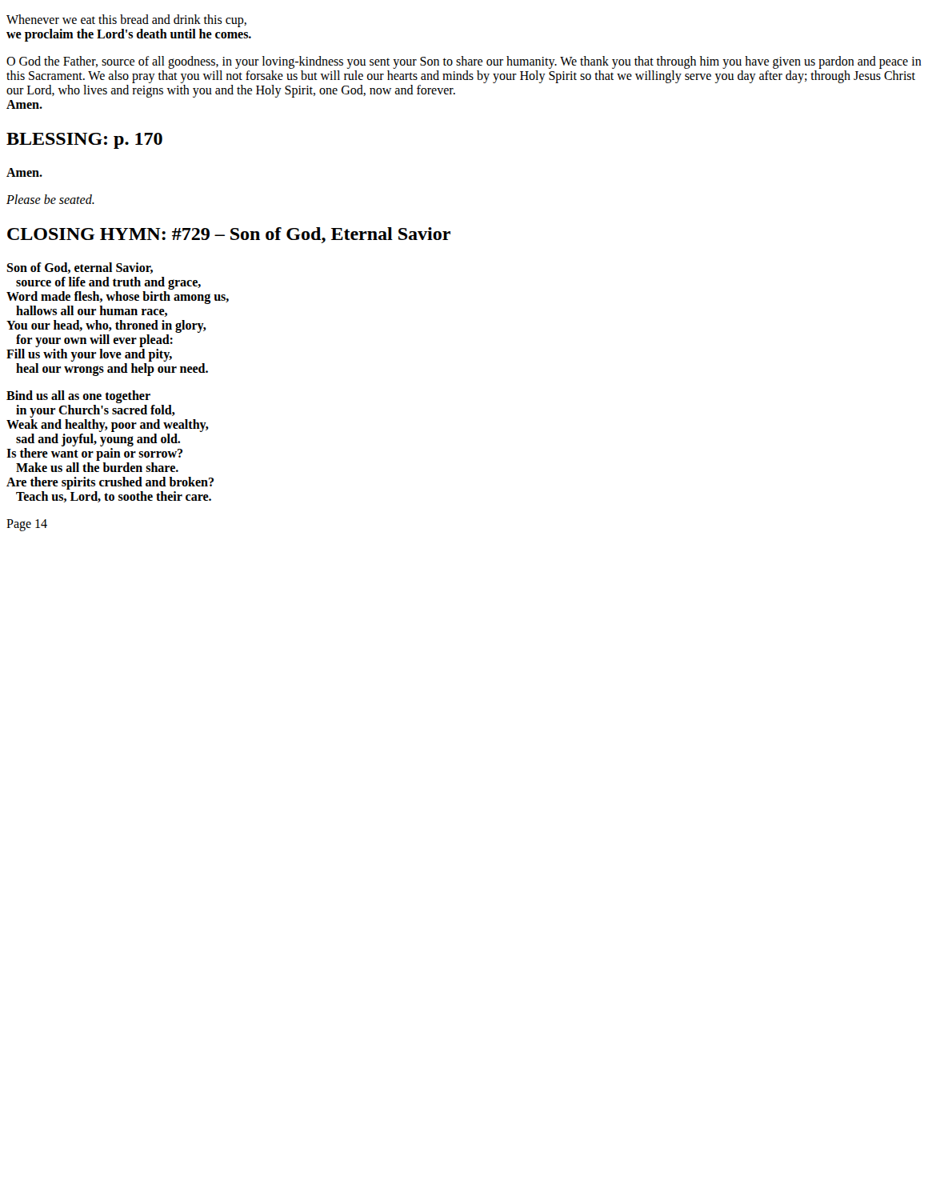Whenever we eat this bread and drink this cup,
we proclaim the Lord's death until he comes.
O God the Father, source of all goodness, in your loving-kindness you sent your Son to share our humanity. We thank you that through him you have given us pardon and peace in this Sacrament. We also pray that you will not forsake us but will rule our hearts and minds by your Holy Spirit so that we willingly serve you day after day; through Jesus Christ our Lord, who lives and reigns with you and the Holy Spirit, one God, now and forever.
Amen.
BLESSING: p. 170
Amen.
Please be seated.
CLOSING HYMN: #729 – Son of God, Eternal Savior
Son of God, eternal Savior,
source of life and truth and grace,
Word made flesh, whose birth among us,
hallows all our human race,
You our head, who, throned in glory,
for your own will ever plead:
Fill us with your love and pity,
heal our wrongs and help our need.
Bind us all as one together
in your Church's sacred fold,
Weak and healthy, poor and wealthy,
sad and joyful, young and old.
Is there want or pain or sorrow?
Make us all the burden share.
Are there spirits crushed and broken?
Teach us, Lord, to soothe their care.
Page 14